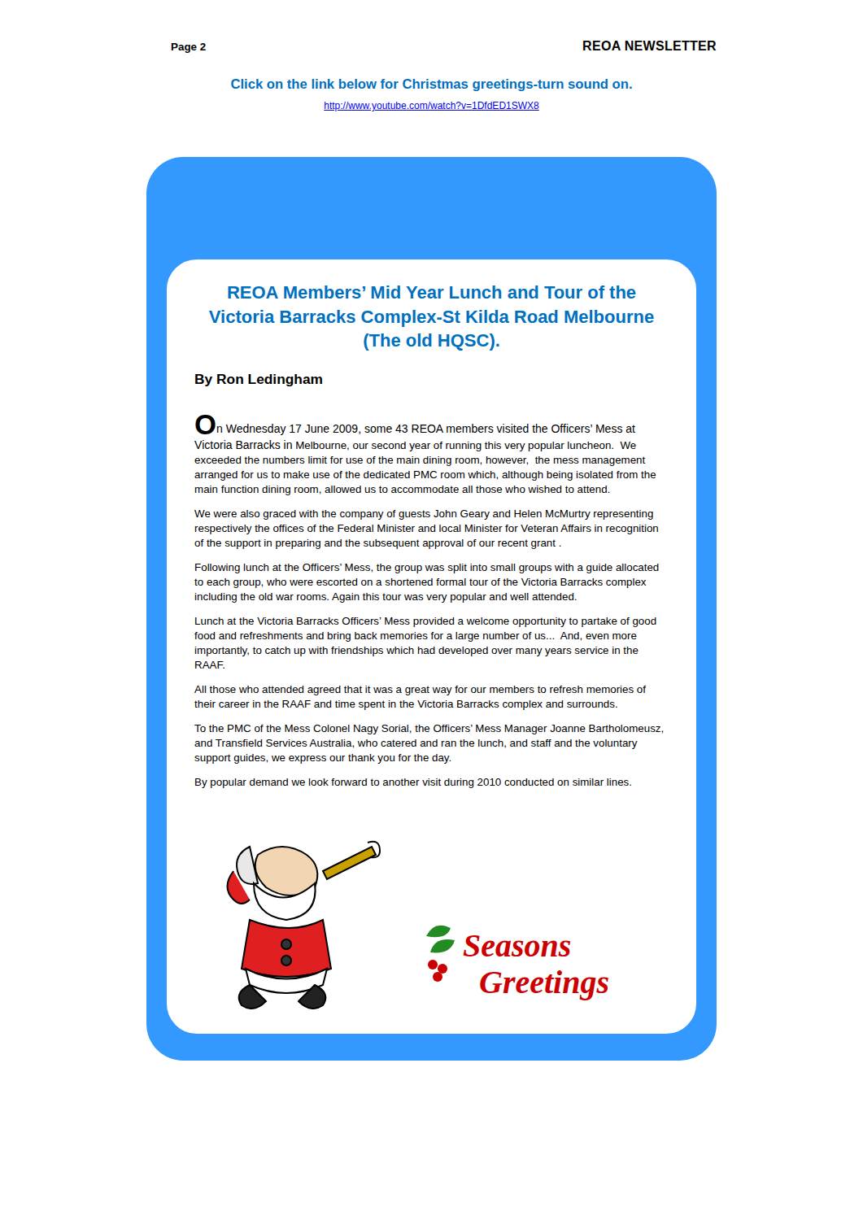Page 2 REOA NEWSLETTER
Click on the link below for Christmas greetings-turn sound on.
http://www.youtube.com/watch?v=1DfdED1SWX8
REOA Members’ Mid Year Lunch and Tour of the Victoria Barracks Complex-St Kilda Road Melbourne (The old HQSC).
By Ron Ledingham
On Wednesday 17 June 2009, some 43 REOA members visited the Officers’ Mess at Victoria Barracks in Melbourne, our second year of running this very popular luncheon. We exceeded the numbers limit for use of the main dining room, however, the mess management arranged for us to make use of the dedicated PMC room which, although being isolated from the main function dining room, allowed us to accommodate all those who wished to attend.
We were also graced with the company of guests John Geary and Helen McMurtry representing respectively the offices of the Federal Minister and local Minister for Veteran Affairs in recognition of the support in preparing and the subsequent approval of our recent grant .
Following lunch at the Officers’ Mess, the group was split into small groups with a guide allocated to each group, who were escorted on a shortened formal tour of the Victoria Barracks complex including the old war rooms. Again this tour was very popular and well attended.
Lunch at the Victoria Barracks Officers’ Mess provided a welcome opportunity to partake of good food and refreshments and bring back memories for a large number of us... And, even more importantly, to catch up with friendships which had developed over many years service in the RAAF.
All those who attended agreed that it was a great way for our members to refresh memories of their career in the RAAF and time spent in the Victoria Barracks complex and surrounds.
To the PMC of the Mess Colonel Nagy Sorial, the Officers’ Mess Manager Joanne Bartholomeusz, and Transfield Services Australia, who catered and ran the lunch, and staff and the voluntary support guides, we express our thank you for the day.
By popular demand we look forward to another visit during 2010 conducted on similar lines.